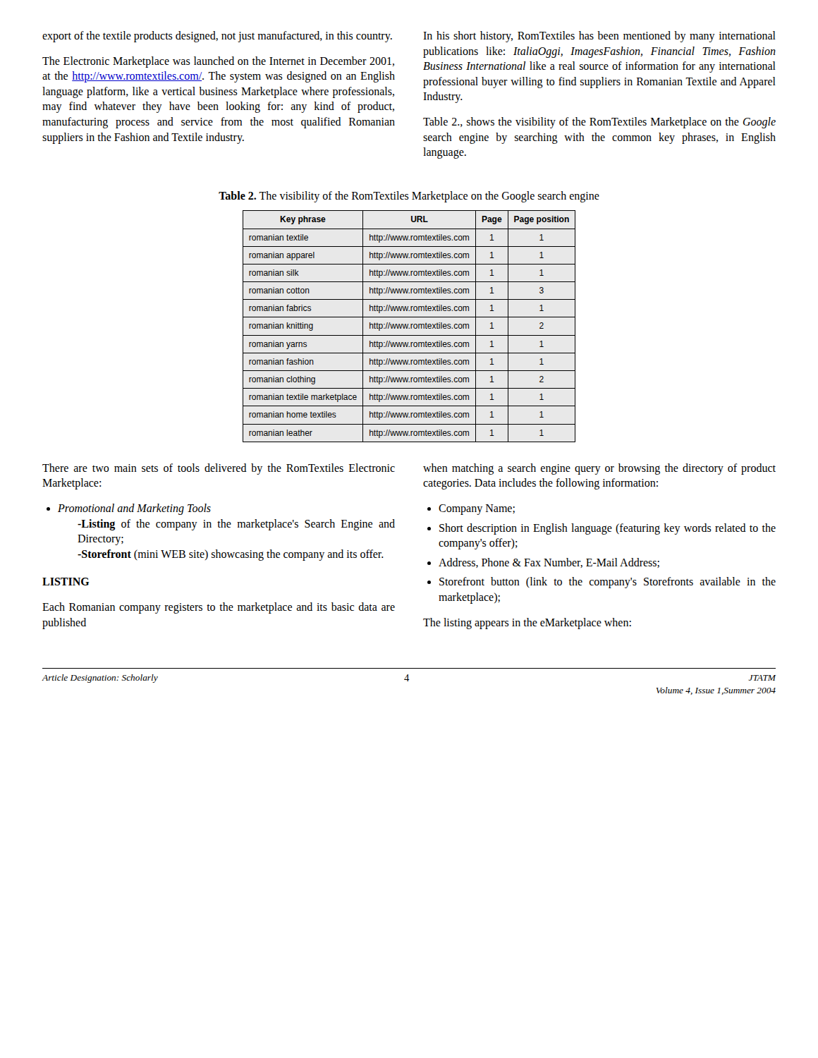export of the textile products designed, not just manufactured, in this country.
The Electronic Marketplace was launched on the Internet in December 2001, at the http://www.romtextiles.com/. The system was designed on an English language platform, like a vertical business Marketplace where professionals, may find whatever they have been looking for: any kind of product, manufacturing process and service from the most qualified Romanian suppliers in the Fashion and Textile industry.
In his short history, RomTextiles has been mentioned by many international publications like: ItaliaOggi, ImagesFashion, Financial Times, Fashion Business International like a real source of information for any international professional buyer willing to find suppliers in Romanian Textile and Apparel Industry.
Table 2., shows the visibility of the RomTextiles Marketplace on the Google search engine by searching with the common key phrases, in English language.
Table 2. The visibility of the RomTextiles Marketplace on the Google search engine
| Key phrase | URL | Page | Page position |
| --- | --- | --- | --- |
| romanian textile | http://www.romtextiles.com | 1 | 1 |
| romanian apparel | http://www.romtextiles.com | 1 | 1 |
| romanian silk | http://www.romtextiles.com | 1 | 1 |
| romanian cotton | http://www.romtextiles.com | 1 | 3 |
| romanian fabrics | http://www.romtextiles.com | 1 | 1 |
| romanian knitting | http://www.romtextiles.com | 1 | 2 |
| romanian yarns | http://www.romtextiles.com | 1 | 1 |
| romanian fashion | http://www.romtextiles.com | 1 | 1 |
| romanian clothing | http://www.romtextiles.com | 1 | 2 |
| romanian textile marketplace | http://www.romtextiles.com | 1 | 1 |
| romanian home textiles | http://www.romtextiles.com | 1 | 1 |
| romanian leather | http://www.romtextiles.com | 1 | 1 |
There are two main sets of tools delivered by the RomTextiles Electronic Marketplace:
Promotional and Marketing Tools
-Listing of the company in the marketplace's Search Engine and Directory;
-Storefront (mini WEB site) showcasing the company and its offer.
LISTING
Each Romanian company registers to the marketplace and its basic data are published
when matching a search engine query or browsing the directory of product categories. Data includes the following information:
Company Name;
Short description in English language (featuring key words related to the company's offer);
Address, Phone & Fax Number, E-Mail Address;
Storefront button (link to the company's Storefronts available in the marketplace);
The listing appears in the eMarketplace when:
Article Designation: Scholarly
4
JTATM
Volume 4, Issue 1,Summer 2004